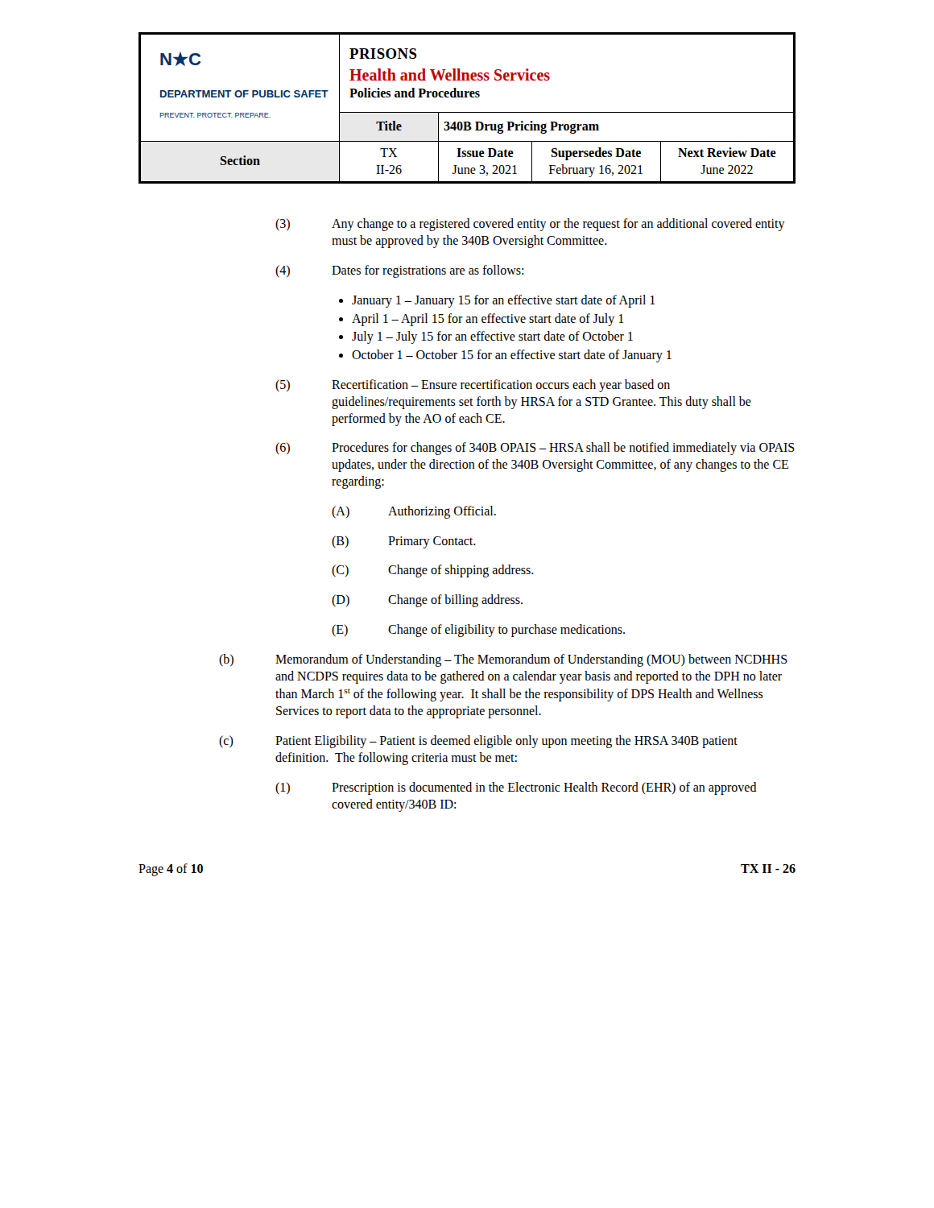| | PRISONS Health and Wellness Services Policies and Procedures |
| Title | 340B Drug Pricing Program |
| Section | TX II-26 | Issue Date June 3, 2021 | Supersedes Date February 16, 2021 | Next Review Date June 2022 |
(3)
Any change to a registered covered entity or the request for an additional covered entity must be approved by the 340B Oversight Committee.
(4)
Dates for registrations are as follows:
January 1 – January 15 for an effective start date of April 1
April 1 – April 15 for an effective start date of July 1
July 1 – July 15 for an effective start date of October 1
October 1 – October 15 for an effective start date of January 1
(5)
Recertification – Ensure recertification occurs each year based on guidelines/requirements set forth by HRSA for a STD Grantee. This duty shall be performed by the AO of each CE.
(6)
Procedures for changes of 340B OPAIS – HRSA shall be notified immediately via OPAIS updates, under the direction of the 340B Oversight Committee, of any changes to the CE regarding:
(A)
Authorizing Official.
(B)
Primary Contact.
(C)
Change of shipping address.
(D)
Change of billing address.
(E)
Change of eligibility to purchase medications.
(b)
Memorandum of Understanding – The Memorandum of Understanding (MOU) between NCDHHS and NCDPS requires data to be gathered on a calendar year basis and reported to the DPH no later than March 1st of the following year. It shall be the responsibility of DPS Health and Wellness Services to report data to the appropriate personnel.
(c)
Patient Eligibility – Patient is deemed eligible only upon meeting the HRSA 340B patient definition. The following criteria must be met:
(1)
Prescription is documented in the Electronic Health Record (EHR) of an approved covered entity/340B ID:
Page 4 of 10
TX II - 26